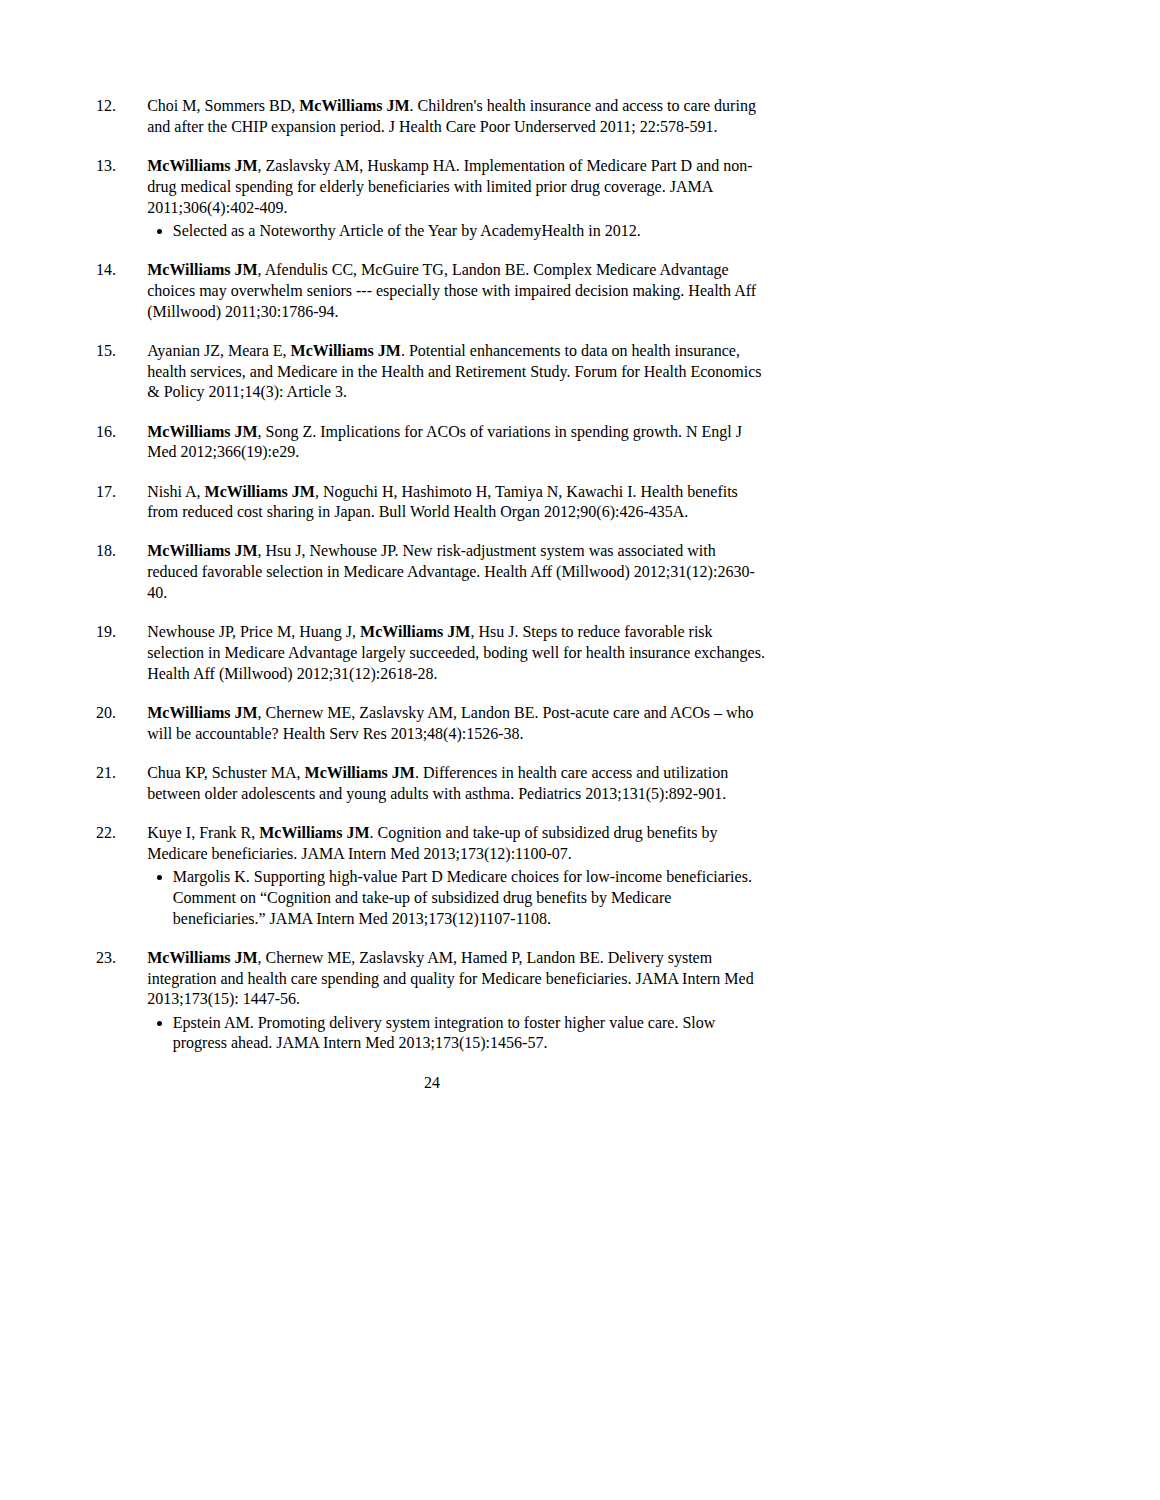12. Choi M, Sommers BD, McWilliams JM. Children's health insurance and access to care during and after the CHIP expansion period. J Health Care Poor Underserved 2011; 22:578-591.
13. McWilliams JM, Zaslavsky AM, Huskamp HA. Implementation of Medicare Part D and non-drug medical spending for elderly beneficiaries with limited prior drug coverage. JAMA 2011;306(4):402-409.
Selected as a Noteworthy Article of the Year by AcademyHealth in 2012.
14. McWilliams JM, Afendulis CC, McGuire TG, Landon BE. Complex Medicare Advantage choices may overwhelm seniors --- especially those with impaired decision making. Health Aff (Millwood) 2011;30:1786-94.
15. Ayanian JZ, Meara E, McWilliams JM. Potential enhancements to data on health insurance, health services, and Medicare in the Health and Retirement Study. Forum for Health Economics & Policy 2011;14(3): Article 3.
16. McWilliams JM, Song Z. Implications for ACOs of variations in spending growth. N Engl J Med 2012;366(19):e29.
17. Nishi A, McWilliams JM, Noguchi H, Hashimoto H, Tamiya N, Kawachi I. Health benefits from reduced cost sharing in Japan. Bull World Health Organ 2012;90(6):426-435A.
18. McWilliams JM, Hsu J, Newhouse JP. New risk-adjustment system was associated with reduced favorable selection in Medicare Advantage. Health Aff (Millwood) 2012;31(12):2630-40.
19. Newhouse JP, Price M, Huang J, McWilliams JM, Hsu J. Steps to reduce favorable risk selection in Medicare Advantage largely succeeded, boding well for health insurance exchanges. Health Aff (Millwood) 2012;31(12):2618-28.
20. McWilliams JM, Chernew ME, Zaslavsky AM, Landon BE. Post-acute care and ACOs – who will be accountable? Health Serv Res 2013;48(4):1526-38.
21. Chua KP, Schuster MA, McWilliams JM. Differences in health care access and utilization between older adolescents and young adults with asthma. Pediatrics 2013;131(5):892-901.
22. Kuye I, Frank R, McWilliams JM. Cognition and take-up of subsidized drug benefits by Medicare beneficiaries. JAMA Intern Med 2013;173(12):1100-07.
Margolis K. Supporting high-value Part D Medicare choices for low-income beneficiaries. Comment on “Cognition and take-up of subsidized drug benefits by Medicare beneficiaries.” JAMA Intern Med 2013;173(12)1107-1108.
23. McWilliams JM, Chernew ME, Zaslavsky AM, Hamed P, Landon BE. Delivery system integration and health care spending and quality for Medicare beneficiaries. JAMA Intern Med 2013;173(15): 1447-56.
Epstein AM. Promoting delivery system integration to foster higher value care. Slow progress ahead. JAMA Intern Med 2013;173(15):1456-57.
24